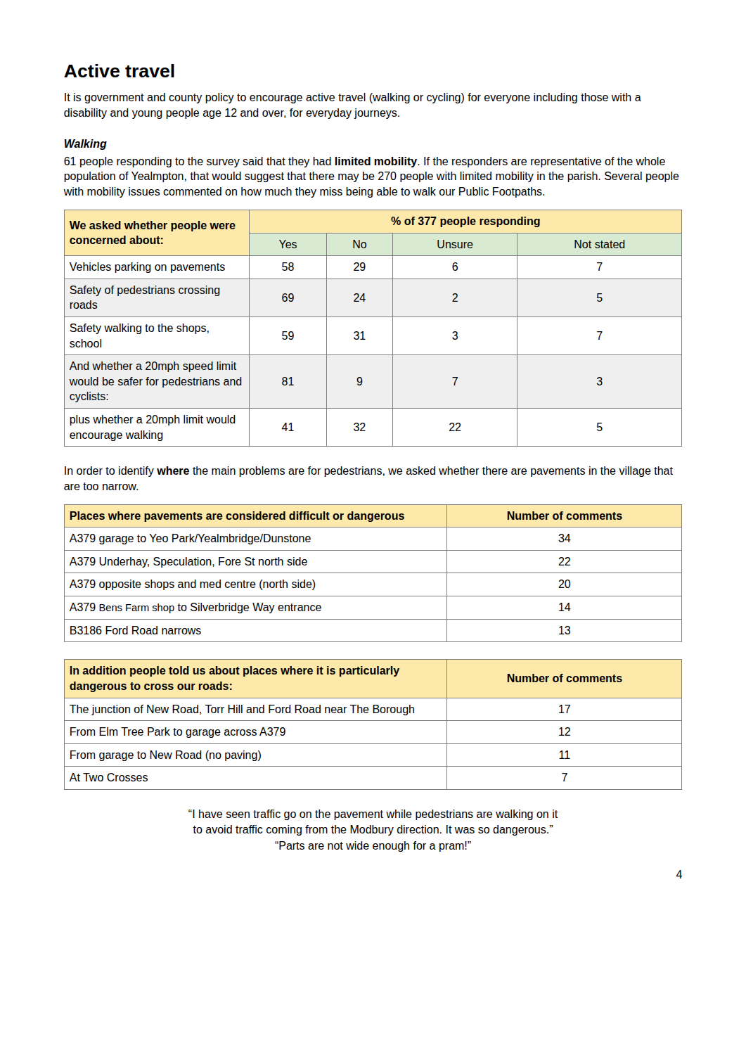Active travel
It is government and county policy to encourage active travel (walking or cycling) for everyone including those with a disability and young people age 12 and over, for everyday journeys.
Walking
61 people responding to the survey said that they had limited mobility. If the responders are representative of the whole population of Yealmpton, that would suggest that there may be 270 people with limited mobility in the parish. Several people with mobility issues commented on how much they miss being able to walk our Public Footpaths.
| We asked whether people were concerned about: | % of 377 people responding |
| --- | --- |
| Yes | No | Unsure | Not stated |
| Vehicles parking on pavements | 58 | 29 | 6 | 7 |
| Safety of pedestrians crossing roads | 69 | 24 | 2 | 5 |
| Safety walking to the shops, school | 59 | 31 | 3 | 7 |
| And whether a 20mph speed limit would be safer for pedestrians and cyclists: | 81 | 9 | 7 | 3 |
| plus whether a 20mph limit would encourage walking | 41 | 32 | 22 | 5 |
In order to identify where the main problems are for pedestrians, we asked whether there are pavements in the village that are too narrow.
| Places where pavements are considered difficult or dangerous | Number of comments |
| --- | --- |
| A379 garage to Yeo Park/Yealmbridge/Dunstone | 34 |
| A379 Underhay, Speculation, Fore St north side | 22 |
| A379 opposite shops and med centre (north side) | 20 |
| A379 Bens Farm shop to Silverbridge Way entrance | 14 |
| B3186 Ford Road narrows | 13 |
| In addition people told us about places where it is particularly dangerous to cross our roads: | Number of comments |
| --- | --- |
| The junction of New Road, Torr Hill and Ford Road near The Borough | 17 |
| From Elm Tree Park to garage across A379 | 12 |
| From garage to New Road (no paving) | 11 |
| At Two Crosses | 7 |
“I have seen traffic go on the pavement while pedestrians are walking on it
to avoid traffic coming from the Modbury direction. It was so dangerous.”
“Parts are not wide enough for a pram!”
4